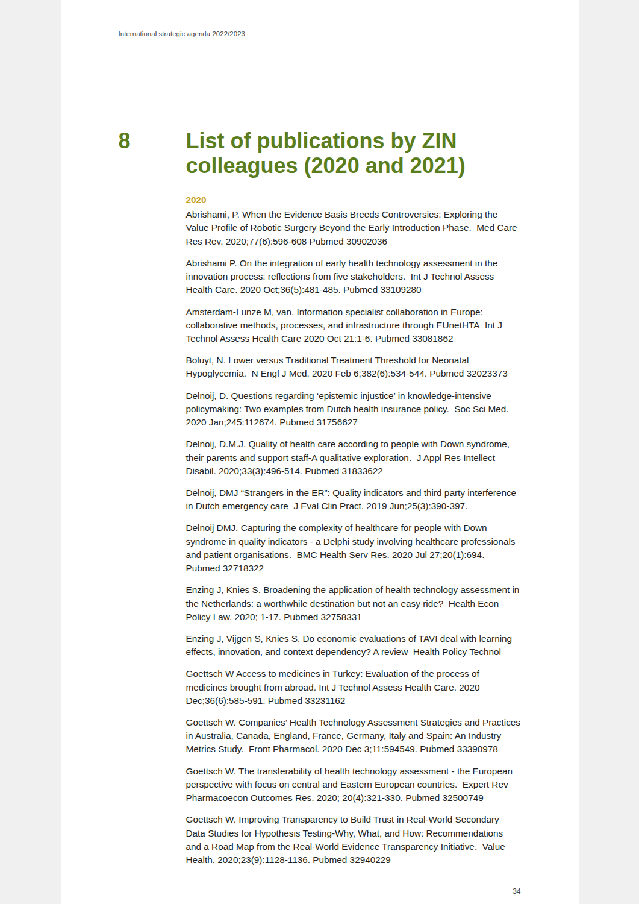International strategic agenda 2022/2023
8 List of publications by ZIN colleagues (2020 and 2021)
2020
Abrishami, P. When the Evidence Basis Breeds Controversies: Exploring the Value Profile of Robotic Surgery Beyond the Early Introduction Phase. Med Care Res Rev. 2020;77(6):596-608 Pubmed 30902036
Abrishami P. On the integration of early health technology assessment in the innovation process: reflections from five stakeholders. Int J Technol Assess Health Care. 2020 Oct;36(5):481-485. Pubmed 33109280
Amsterdam-Lunze M, van. Information specialist collaboration in Europe: collaborative methods, processes, and infrastructure through EUnetHTA Int J Technol Assess Health Care 2020 Oct 21:1-6. Pubmed 33081862
Boluyt, N. Lower versus Traditional Treatment Threshold for Neonatal Hypoglycemia. N Engl J Med. 2020 Feb 6;382(6):534-544. Pubmed 32023373
Delnoij, D. Questions regarding ‘epistemic injustice’ in knowledge-intensive policymaking: Two examples from Dutch health insurance policy. Soc Sci Med. 2020 Jan;245:112674. Pubmed 31756627
Delnoij, D.M.J. Quality of health care according to people with Down syndrome, their parents and support staff-A qualitative exploration. J Appl Res Intellect Disabil. 2020;33(3):496-514. Pubmed 31833622
Delnoij, DMJ “Strangers in the ER”: Quality indicators and third party interference in Dutch emergency care J Eval Clin Pract. 2019 Jun;25(3):390-397.
Delnoij DMJ. Capturing the complexity of healthcare for people with Down syndrome in quality indicators - a Delphi study involving healthcare professionals and patient organisations. BMC Health Serv Res. 2020 Jul 27;20(1):694.
Pubmed 32718322
Enzing J, Knies S. Broadening the application of health technology assessment in the Netherlands: a worthwhile destination but not an easy ride? Health Econ Policy Law. 2020; 1-17. Pubmed 32758331
Enzing J, Vijgen S, Knies S. Do economic evaluations of TAVI deal with learning effects, innovation, and context dependency? A review Health Policy Technol
Goettsch W Access to medicines in Turkey: Evaluation of the process of medicines brought from abroad. Int J Technol Assess Health Care. 2020 Dec;36(6):585-591. Pubmed 33231162
Goettsch W. Companies’ Health Technology Assessment Strategies and Practices in Australia, Canada, England, France, Germany, Italy and Spain: An Industry Metrics Study. Front Pharmacol. 2020 Dec 3;11:594549. Pubmed 33390978
Goettsch W. The transferability of health technology assessment - the European perspective with focus on central and Eastern European countries. Expert Rev Pharmacoecon Outcomes Res. 2020; 20(4):321-330. Pubmed 32500749
Goettsch W. Improving Transparency to Build Trust in Real-World Secondary Data Studies for Hypothesis Testing-Why, What, and How: Recommendations and a Road Map from the Real-World Evidence Transparency Initiative. Value Health. 2020;23(9):1128-1136. Pubmed 32940229
34